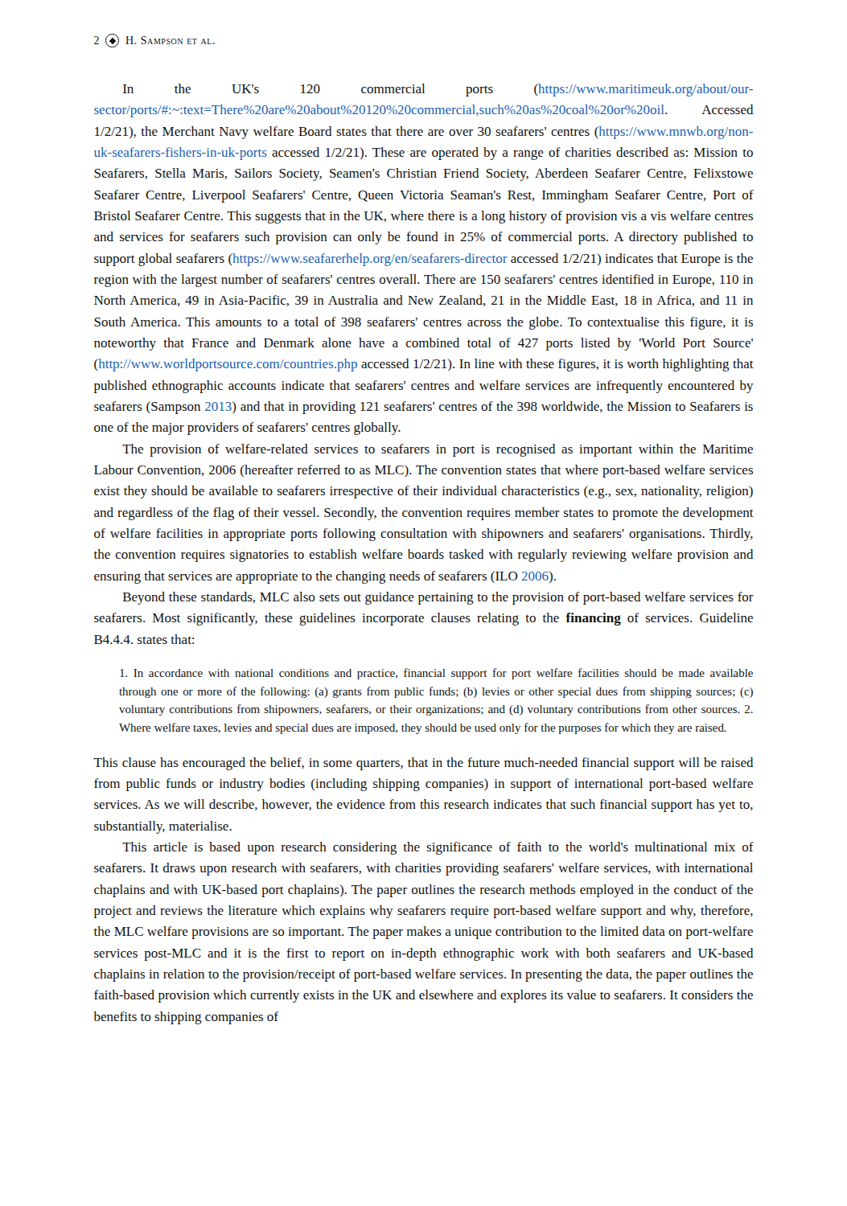2 H. Sampson et al.
In the UK's 120 commercial ports (https://www.maritimeuk.org/about/our-sector/ports/#:~:text=There%20are%20about%20120%20commercial,such%20as%20coal%20or%20oil. Accessed 1/2/21), the Merchant Navy welfare Board states that there are over 30 seafarers' centres (https://www.mnwb.org/non-uk-seafarers-fishers-in-uk-ports accessed 1/2/21). These are operated by a range of charities described as: Mission to Seafarers, Stella Maris, Sailors Society, Seamen's Christian Friend Society, Aberdeen Seafarer Centre, Felixstowe Seafarer Centre, Liverpool Seafarers' Centre, Queen Victoria Seaman's Rest, Immingham Seafarer Centre, Port of Bristol Seafarer Centre. This suggests that in the UK, where there is a long history of provision vis a vis welfare centres and services for seafarers such provision can only be found in 25% of commercial ports. A directory published to support global seafarers (https://www.seafarerhelp.org/en/seafarers-director accessed 1/2/21) indicates that Europe is the region with the largest number of seafarers' centres overall. There are 150 seafarers' centres identified in Europe, 110 in North America, 49 in Asia-Pacific, 39 in Australia and New Zealand, 21 in the Middle East, 18 in Africa, and 11 in South America. This amounts to a total of 398 seafarers' centres across the globe. To contextualise this figure, it is noteworthy that France and Denmark alone have a combined total of 427 ports listed by 'World Port Source' (http://www.worldportsource.com/countries.php accessed 1/2/21). In line with these figures, it is worth highlighting that published ethnographic accounts indicate that seafarers' centres and welfare services are infrequently encountered by seafarers (Sampson 2013) and that in providing 121 seafarers' centres of the 398 worldwide, the Mission to Seafarers is one of the major providers of seafarers' centres globally.
The provision of welfare-related services to seafarers in port is recognised as important within the Maritime Labour Convention, 2006 (hereafter referred to as MLC). The convention states that where port-based welfare services exist they should be available to seafarers irrespective of their individual characteristics (e.g., sex, nationality, religion) and regardless of the flag of their vessel. Secondly, the convention requires member states to promote the development of welfare facilities in appropriate ports following consultation with shipowners and seafarers' organisations. Thirdly, the convention requires signatories to establish welfare boards tasked with regularly reviewing welfare provision and ensuring that services are appropriate to the changing needs of seafarers (ILO 2006).
Beyond these standards, MLC also sets out guidance pertaining to the provision of port-based welfare services for seafarers. Most significantly, these guidelines incorporate clauses relating to the financing of services. Guideline B4.4.4. states that:
1. In accordance with national conditions and practice, financial support for port welfare facilities should be made available through one or more of the following: (a) grants from public funds; (b) levies or other special dues from shipping sources; (c) voluntary contributions from shipowners, seafarers, or their organizations; and (d) voluntary contributions from other sources. 2. Where welfare taxes, levies and special dues are imposed, they should be used only for the purposes for which they are raised.
This clause has encouraged the belief, in some quarters, that in the future much-needed financial support will be raised from public funds or industry bodies (including shipping companies) in support of international port-based welfare services. As we will describe, however, the evidence from this research indicates that such financial support has yet to, substantially, materialise.
This article is based upon research considering the significance of faith to the world's multinational mix of seafarers. It draws upon research with seafarers, with charities providing seafarers' welfare services, with international chaplains and with UK-based port chaplains). The paper outlines the research methods employed in the conduct of the project and reviews the literature which explains why seafarers require port-based welfare support and why, therefore, the MLC welfare provisions are so important. The paper makes a unique contribution to the limited data on port-welfare services post-MLC and it is the first to report on in-depth ethnographic work with both seafarers and UK-based chaplains in relation to the provision/receipt of port-based welfare services. In presenting the data, the paper outlines the faith-based provision which currently exists in the UK and elsewhere and explores its value to seafarers. It considers the benefits to shipping companies of